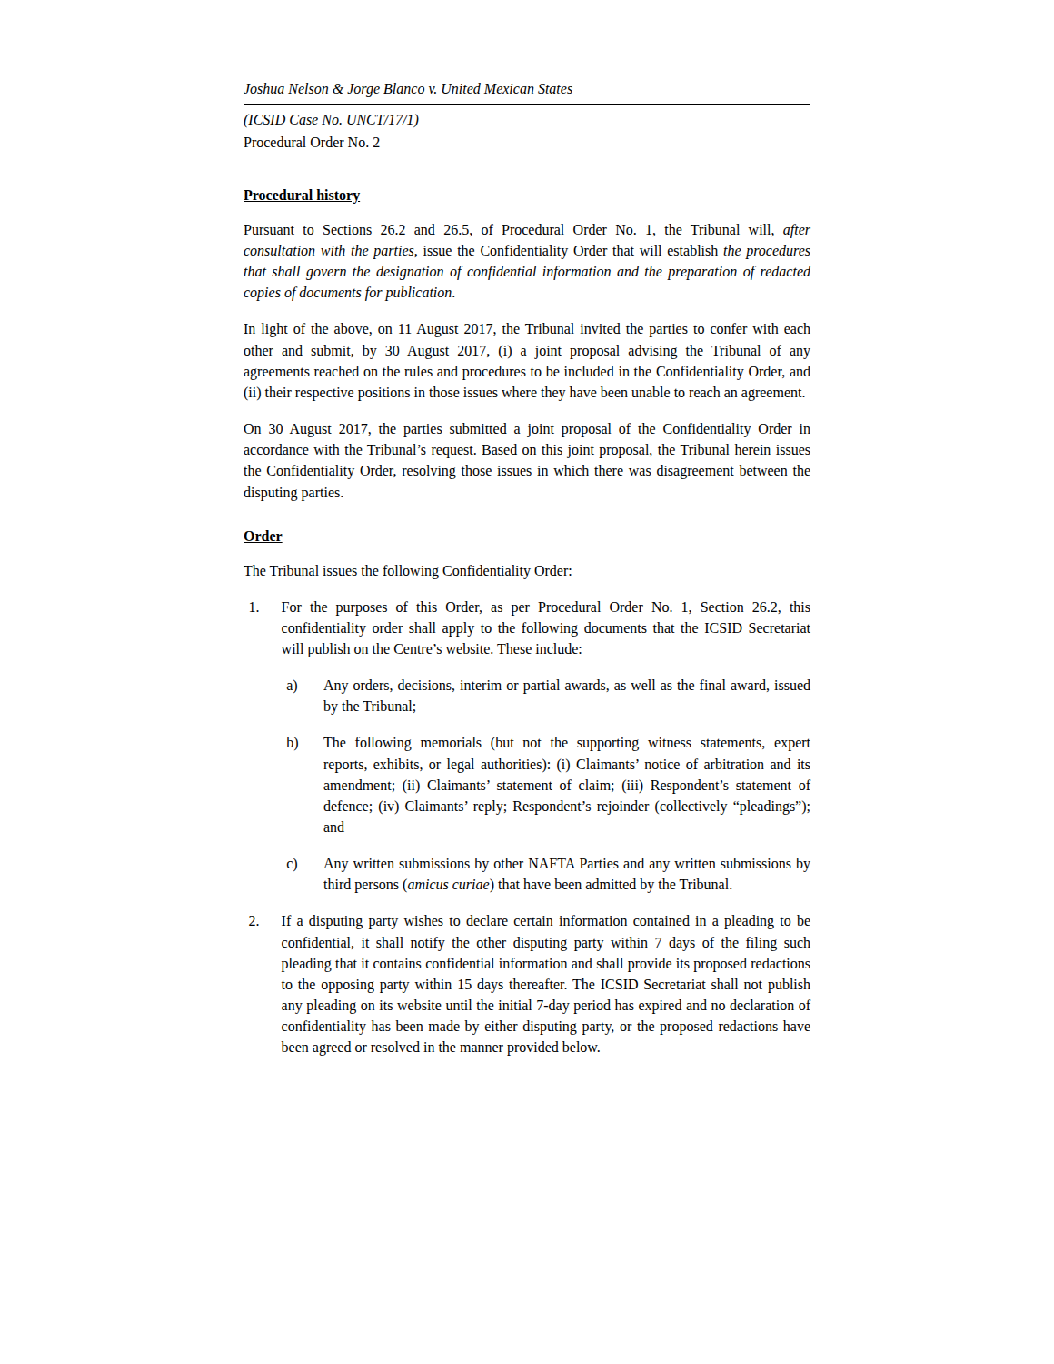Joshua Nelson & Jorge Blanco v. United Mexican States
(ICSID Case No. UNCT/17/1)
Procedural Order No. 2
Procedural history
Pursuant to Sections 26.2 and 26.5, of Procedural Order No. 1, the Tribunal will, after consultation with the parties, issue the Confidentiality Order that will establish the procedures that shall govern the designation of confidential information and the preparation of redacted copies of documents for publication.
In light of the above, on 11 August 2017, the Tribunal invited the parties to confer with each other and submit, by 30 August 2017, (i) a joint proposal advising the Tribunal of any agreements reached on the rules and procedures to be included in the Confidentiality Order, and (ii) their respective positions in those issues where they have been unable to reach an agreement.
On 30 August 2017, the parties submitted a joint proposal of the Confidentiality Order in accordance with the Tribunal’s request. Based on this joint proposal, the Tribunal herein issues the Confidentiality Order, resolving those issues in which there was disagreement between the disputing parties.
Order
The Tribunal issues the following Confidentiality Order:
For the purposes of this Order, as per Procedural Order No. 1, Section 26.2, this confidentiality order shall apply to the following documents that the ICSID Secretariat will publish on the Centre’s website. These include:
Any orders, decisions, interim or partial awards, as well as the final award, issued by the Tribunal;
The following memorials (but not the supporting witness statements, expert reports, exhibits, or legal authorities): (i) Claimants’ notice of arbitration and its amendment; (ii) Claimants’ statement of claim; (iii) Respondent’s statement of defence; (iv) Claimants’ reply; Respondent’s rejoinder (collectively “pleadings”); and
Any written submissions by other NAFTA Parties and any written submissions by third persons (amicus curiae) that have been admitted by the Tribunal.
If a disputing party wishes to declare certain information contained in a pleading to be confidential, it shall notify the other disputing party within 7 days of the filing such pleading that it contains confidential information and shall provide its proposed redactions to the opposing party within 15 days thereafter. The ICSID Secretariat shall not publish any pleading on its website until the initial 7-day period has expired and no declaration of confidentiality has been made by either disputing party, or the proposed redactions have been agreed or resolved in the manner provided below.